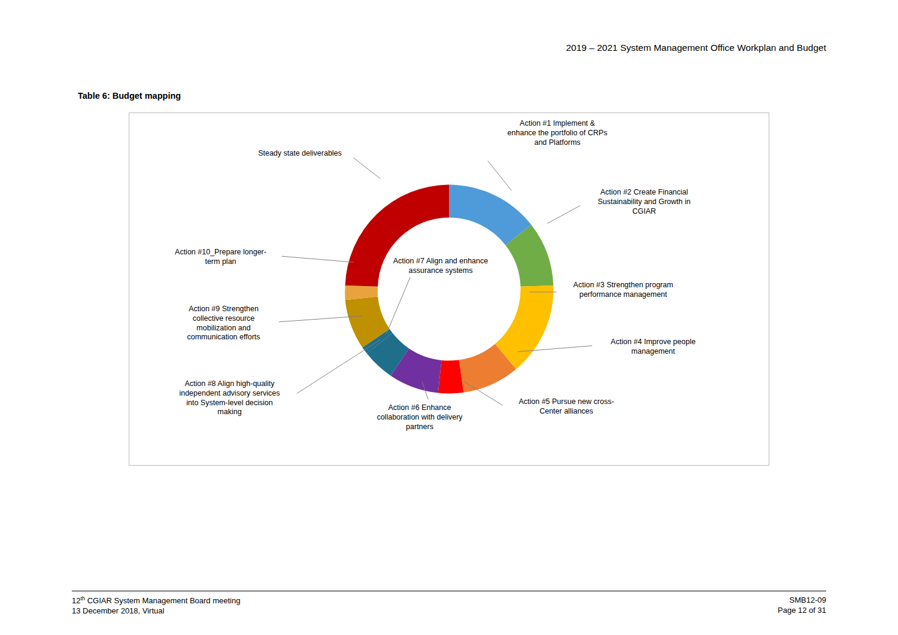2019 – 2021 System Management Office Workplan and Budget
Table 6: Budget mapping
Action #1 Implement &
enhance the portfolio of CRPs
and Platforms
Action #2 Create Financial
Sustainability and Growth in
CGIAR
Action #3 Strengthen program
performance management
Action #4 Improve people
management
Action #5 Pursue new cross-
Center alliances
Action #6 Enhance
collaboration with delivery
partners
Action #7 Align and enhance
assurance systems
Action #8 Align high-quality
independent advisory services
into System-level decision
making
Action #9 Strengthen
collective resource
mobilization and
communication efforts
Action #10_Prepare longer-
term plan
Steady state deliverables
12th CGIAR System Management Board meeting
13 December 2018, Virtual
SMB12-09
Page 12 of 31